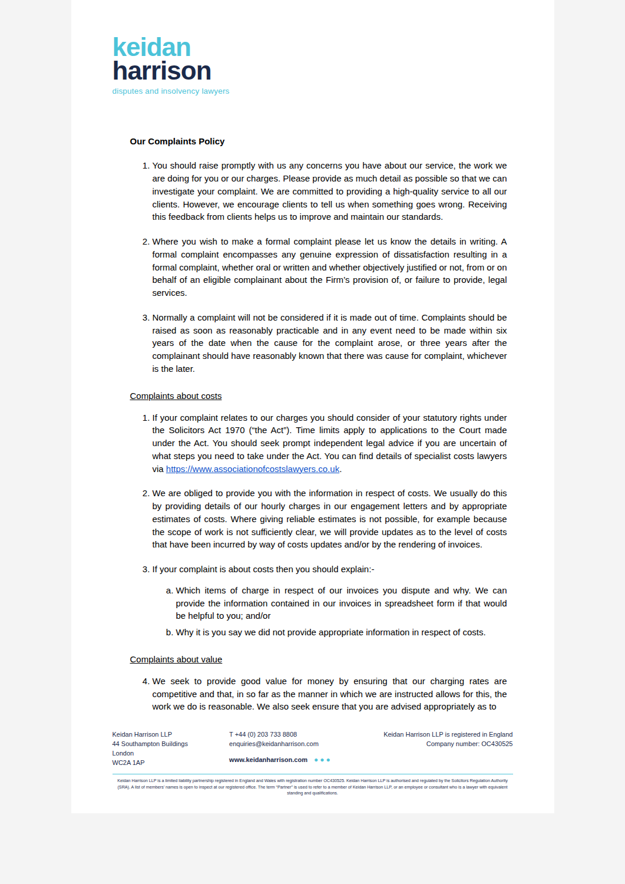keidan
harrison
disputes and insolvency lawyers
Our Complaints Policy
You should raise promptly with us any concerns you have about our service, the work we are doing for you or our charges. Please provide as much detail as possible so that we can investigate your complaint. We are committed to providing a high-quality service to all our clients. However, we encourage clients to tell us when something goes wrong. Receiving this feedback from clients helps us to improve and maintain our standards.
Where you wish to make a formal complaint please let us know the details in writing. A formal complaint encompasses any genuine expression of dissatisfaction resulting in a formal complaint, whether oral or written and whether objectively justified or not, from or on behalf of an eligible complainant about the Firm’s provision of, or failure to provide, legal services.
Normally a complaint will not be considered if it is made out of time. Complaints should be raised as soon as reasonably practicable and in any event need to be made within six years of the date when the cause for the complaint arose, or three years after the complainant should have reasonably known that there was cause for complaint, whichever is the later.
Complaints about costs
If your complaint relates to our charges you should consider of your statutory rights under the Solicitors Act 1970 (“the Act”). Time limits apply to applications to the Court made under the Act. You should seek prompt independent legal advice if you are uncertain of what steps you need to take under the Act. You can find details of specialist costs lawyers via https://www.associationofcostslawyers.co.uk.
We are obliged to provide you with the information in respect of costs. We usually do this by providing details of our hourly charges in our engagement letters and by appropriate estimates of costs. Where giving reliable estimates is not possible, for example because the scope of work is not sufficiently clear, we will provide updates as to the level of costs that have been incurred by way of costs updates and/or by the rendering of invoices.
If your complaint is about costs then you should explain:-
Which items of charge in respect of our invoices you dispute and why. We can provide the information contained in our invoices in spreadsheet form if that would be helpful to you; and/or
Why it is you say we did not provide appropriate information in respect of costs.
Complaints about value
We seek to provide good value for money by ensuring that our charging rates are competitive and that, in so far as the manner in which we are instructed allows for this, the work we do is reasonable. We also seek ensure that you are advised appropriately as to
Keidan Harrison LLP
44 Southampton Buildings
London
WC2A 1AP
T +44 (0) 203 733 8808
enquiries@keidanharrison.com
www.keidanharrison.com ●●●
Keidan Harrison LLP is registered in England
Company number: OC430525
Keidan Harrison LLP is a limited liability partnership registered in England and Wales with registration number OC430525. Keidan Harrison LLP is authorised and regulated by the Solicitors Regulation Authority (SRA). A list of members’ names is open to inspect at our registered office. The term “Partner” is used to refer to a member of Keidan Harrison LLP, or an employee or consultant who is a lawyer with equivalent standing and qualifications.